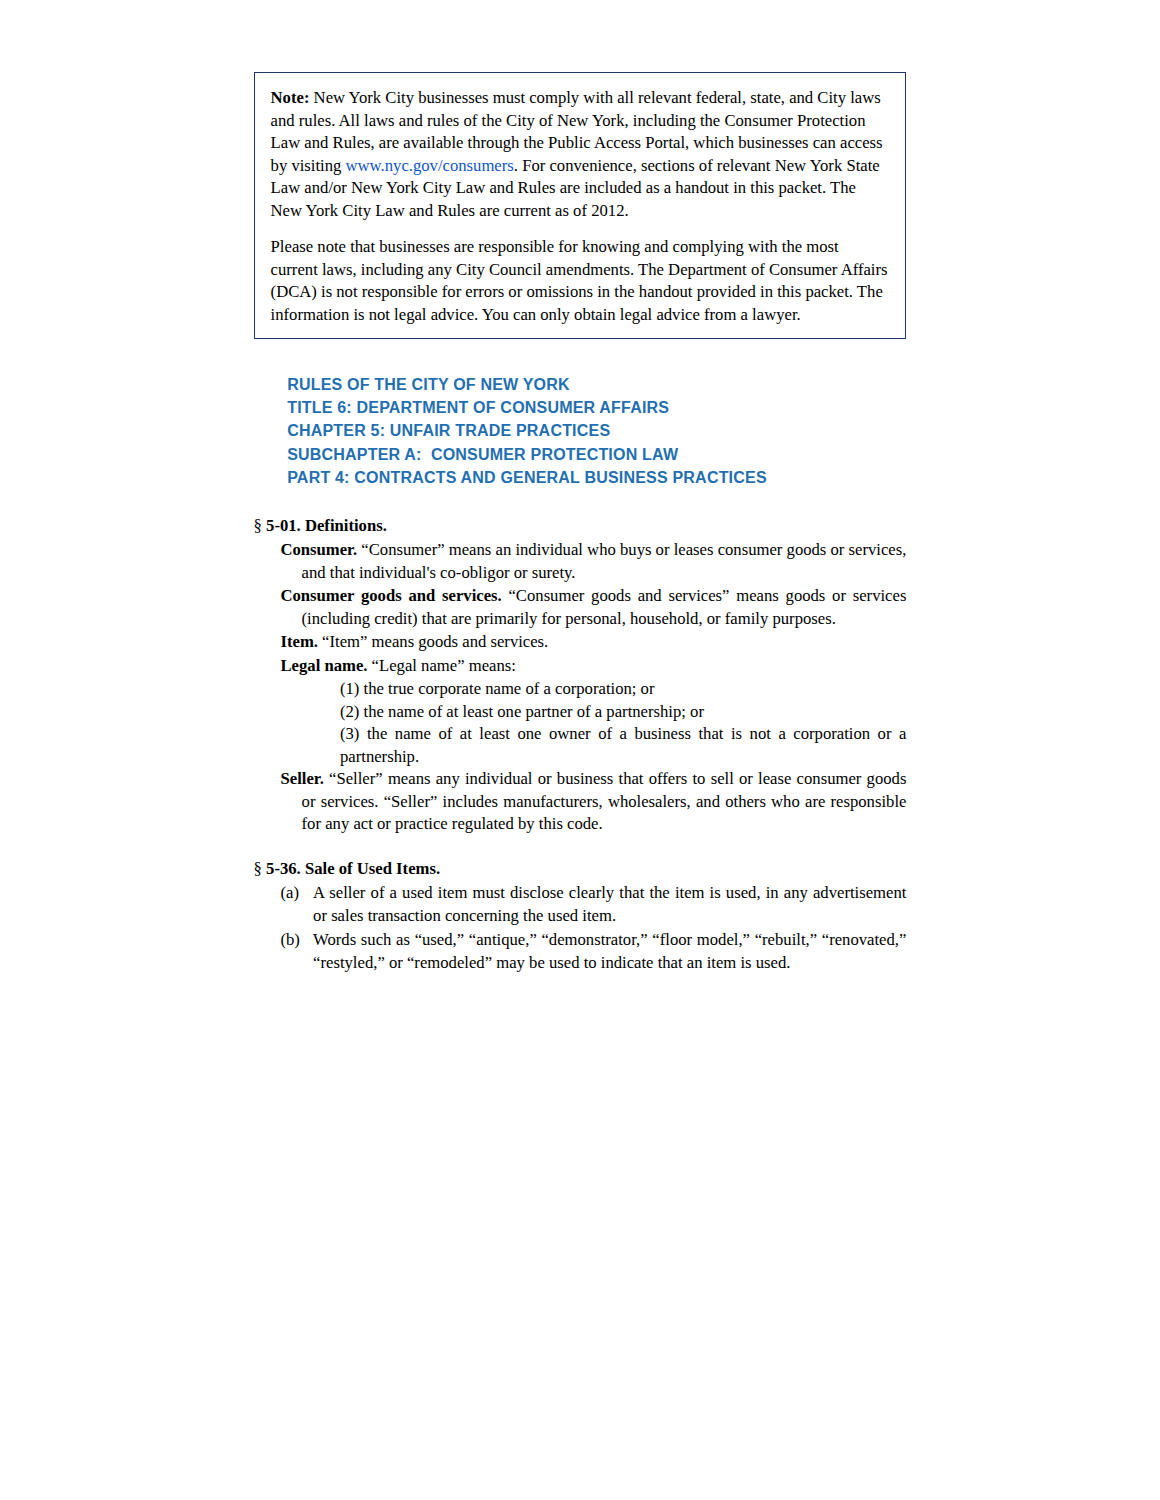Note: New York City businesses must comply with all relevant federal, state, and City laws and rules. All laws and rules of the City of New York, including the Consumer Protection Law and Rules, are available through the Public Access Portal, which businesses can access by visiting www.nyc.gov/consumers. For convenience, sections of relevant New York State Law and/or New York City Law and Rules are included as a handout in this packet. The New York City Law and Rules are current as of 2012.
Please note that businesses are responsible for knowing and complying with the most current laws, including any City Council amendments. The Department of Consumer Affairs (DCA) is not responsible for errors or omissions in the handout provided in this packet. The information is not legal advice. You can only obtain legal advice from a lawyer.
RULES OF THE CITY OF NEW YORK
TITLE 6: DEPARTMENT OF CONSUMER AFFAIRS
CHAPTER 5: UNFAIR TRADE PRACTICES
SUBCHAPTER A: CONSUMER PROTECTION LAW
PART 4: CONTRACTS AND GENERAL BUSINESS PRACTICES
§ 5-01. Definitions.
Consumer. “Consumer” means an individual who buys or leases consumer goods or services, and that individual's co-obligor or surety.
Consumer goods and services. “Consumer goods and services” means goods or services (including credit) that are primarily for personal, household, or family purposes.
Item. “Item” means goods and services.
Legal name. “Legal name” means:
(1) the true corporate name of a corporation; or
(2) the name of at least one partner of a partnership; or
(3) the name of at least one owner of a business that is not a corporation or a partnership.
Seller. “Seller” means any individual or business that offers to sell or lease consumer goods or services. “Seller” includes manufacturers, wholesalers, and others who are responsible for any act or practice regulated by this code.
§ 5-36. Sale of Used Items.
(a) A seller of a used item must disclose clearly that the item is used, in any advertisement or sales transaction concerning the used item.
(b) Words such as “used,” “antique,” “demonstrator,” “floor model,” “rebuilt,” “renovated,” “restyled,” or “remodeled” may be used to indicate that an item is used.